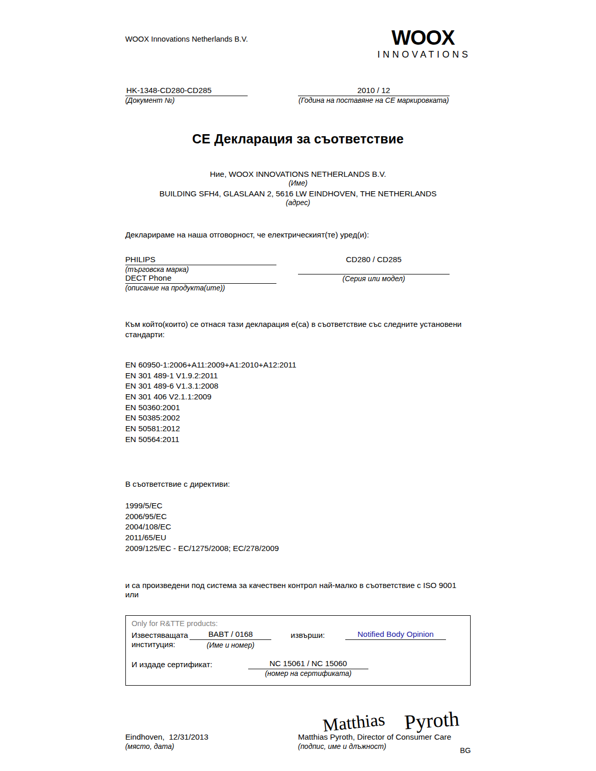WOOX
INNOVATIONS
WOOX Innovations Netherlands B.V.
HK-1348-CD280-CD285
(Документ №)
2010 / 12 (Година на поставяне на CE маркировката)
CE Декларация за съответствие
Ние, WOOX INNOVATIONS NETHERLANDS B.V.
(Име)
BUILDING SFH4, GLASLAAN 2, 5616 LW EINDHOVEN, THE NETHERLANDS
(адрес)
Декларираме на наша отговорност, че електрическият(те) уред(и):
PHILIPS
(търговска марка)
DECT Phone
(описание на продукта(ите))
CD280 / CD285 (Серия или модел)
Към който(които) се отнася тази декларация е(са) в съответствие със следните установени стандарти:
EN 60950-1:2006+A11:2009+A1:2010+A12:2011
EN 301 489-1 V1.9.2:2011
EN 301 489-6 V1.3.1:2008
EN 301 406 V2.1.1:2009
EN 50360:2001
EN 50385:2002
EN 50581:2012
EN 50564:2011
В съответствие с директиви:
1999/5/EC
2006/95/EC
2004/108/EC
2011/65/EU
2009/125/EC - EC/1275/2008; EC/278/2009
и са произведени под система за качествен контрол най-малко в съответствие с ISO 9001 или
Only for R&TTE products:
Известяващата
BABT / 0168
извърши:
Notified Body Opinion
институция:
(Име и номер)
И издаде сертификат:
NC 15061 / NC 15060
(номер на сертификата)
Matthias
Pyroth
Eindhoven, 12/31/2013
(място, дата)
Matthias Pyroth, Director of Consumer Care
(подпис, име и длъжност)
BG